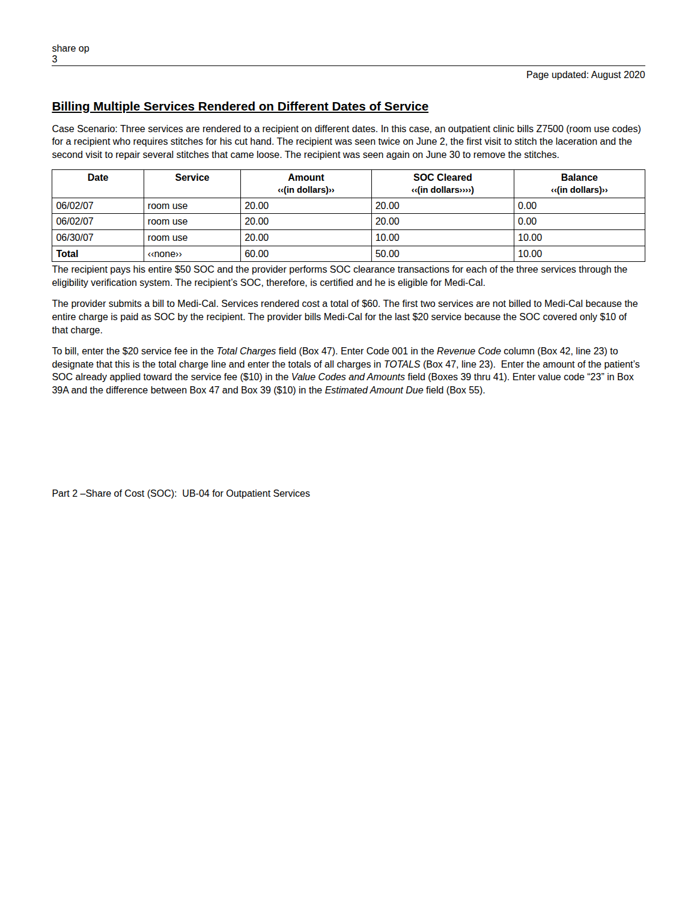share op
3
Page updated: August 2020
Billing Multiple Services Rendered on Different Dates of Service
Case Scenario: Three services are rendered to a recipient on different dates. In this case, an outpatient clinic bills Z7500 (room use codes) for a recipient who requires stitches for his cut hand. The recipient was seen twice on June 2, the first visit to stitch the laceration and the second visit to repair several stitches that came loose. The recipient was seen again on June 30 to remove the stitches.
| Date | Service | Amount ‹‹(in dollars)›› | SOC Cleared ‹‹(in dollars››››) | Balance ‹‹(in dollars)›› |
| --- | --- | --- | --- | --- |
| 06/02/07 | room use | 20.00 | 20.00 | 0.00 |
| 06/02/07 | room use | 20.00 | 20.00 | 0.00 |
| 06/30/07 | room use | 20.00 | 10.00 | 10.00 |
| Total | ‹‹none›› | 60.00 | 50.00 | 10.00 |
The recipient pays his entire $50 SOC and the provider performs SOC clearance transactions for each of the three services through the eligibility verification system. The recipient’s SOC, therefore, is certified and he is eligible for Medi-Cal.
The provider submits a bill to Medi-Cal. Services rendered cost a total of $60. The first two services are not billed to Medi-Cal because the entire charge is paid as SOC by the recipient. The provider bills Medi-Cal for the last $20 service because the SOC covered only $10 of that charge.
To bill, enter the $20 service fee in the Total Charges field (Box 47). Enter Code 001 in the Revenue Code column (Box 42, line 23) to designate that this is the total charge line and enter the totals of all charges in TOTALS (Box 47, line 23). Enter the amount of the patient’s SOC already applied toward the service fee ($10) in the Value Codes and Amounts field (Boxes 39 thru 41). Enter value code “23” in Box 39A and the difference between Box 47 and Box 39 ($10) in the Estimated Amount Due field (Box 55).
Part 2 –Share of Cost (SOC): UB-04 for Outpatient Services